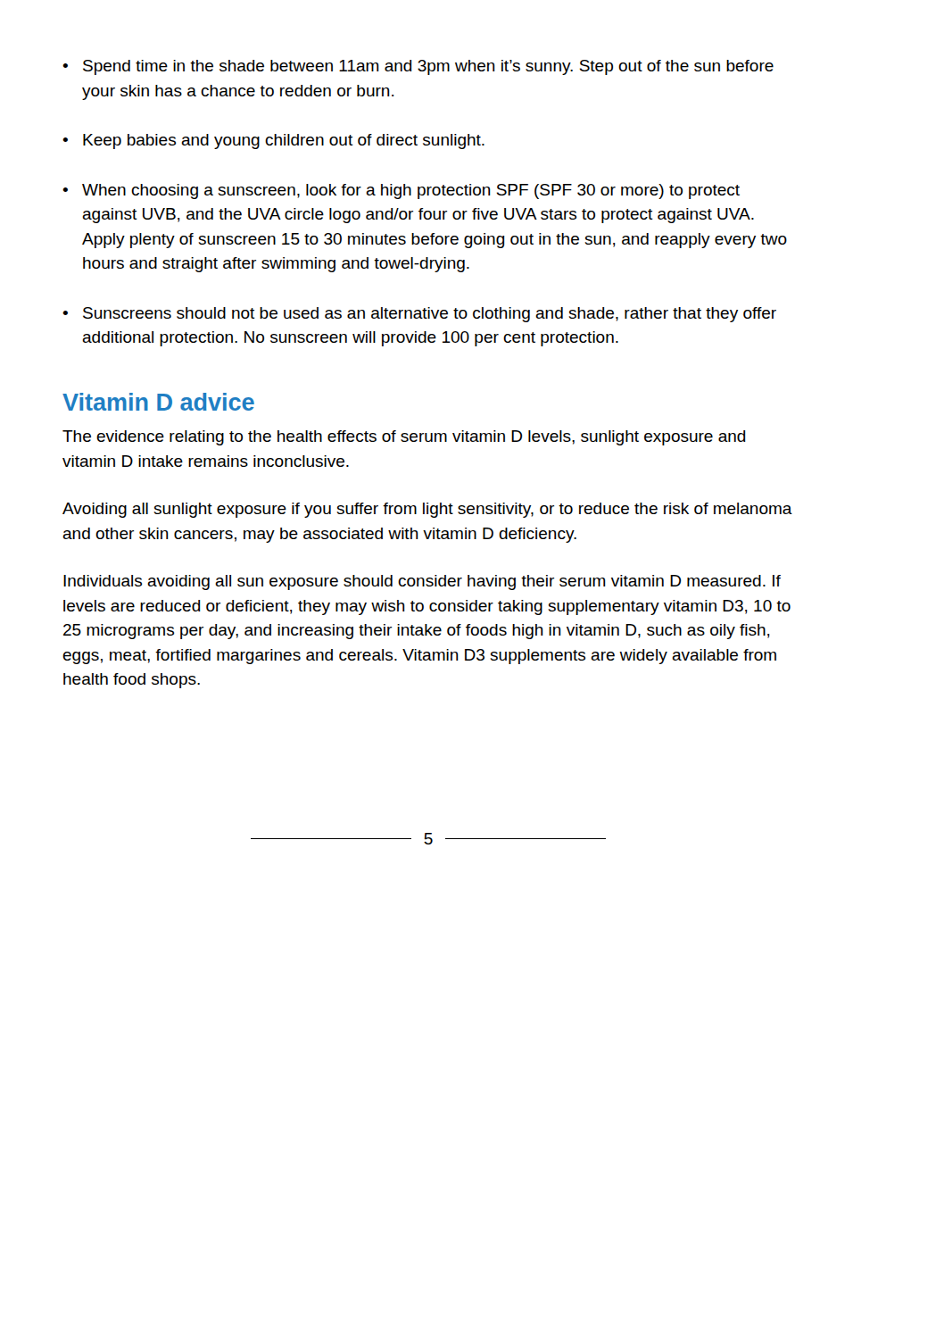Spend time in the shade between 11am and 3pm when it’s sunny. Step out of the sun before your skin has a chance to redden or burn.
Keep babies and young children out of direct sunlight.
When choosing a sunscreen, look for a high protection SPF (SPF 30 or more) to protect against UVB, and the UVA circle logo and/or four or five UVA stars to protect against UVA. Apply plenty of sunscreen 15 to 30 minutes before going out in the sun, and reapply every two hours and straight after swimming and towel-drying.
Sunscreens should not be used as an alternative to clothing and shade, rather that they offer additional protection. No sunscreen will provide 100 per cent protection.
Vitamin D advice
The evidence relating to the health effects of serum vitamin D levels, sunlight exposure and vitamin D intake remains inconclusive.
Avoiding all sunlight exposure if you suffer from light sensitivity, or to reduce the risk of melanoma and other skin cancers, may be associated with vitamin D deficiency.
Individuals avoiding all sun exposure should consider having their serum vitamin D measured. If levels are reduced or deficient, they may wish to consider taking supplementary vitamin D3, 10 to 25 micrograms per day, and increasing their intake of foods high in vitamin D, such as oily fish, eggs, meat, fortified margarines and cereals. Vitamin D3 supplements are widely available from health food shops.
5